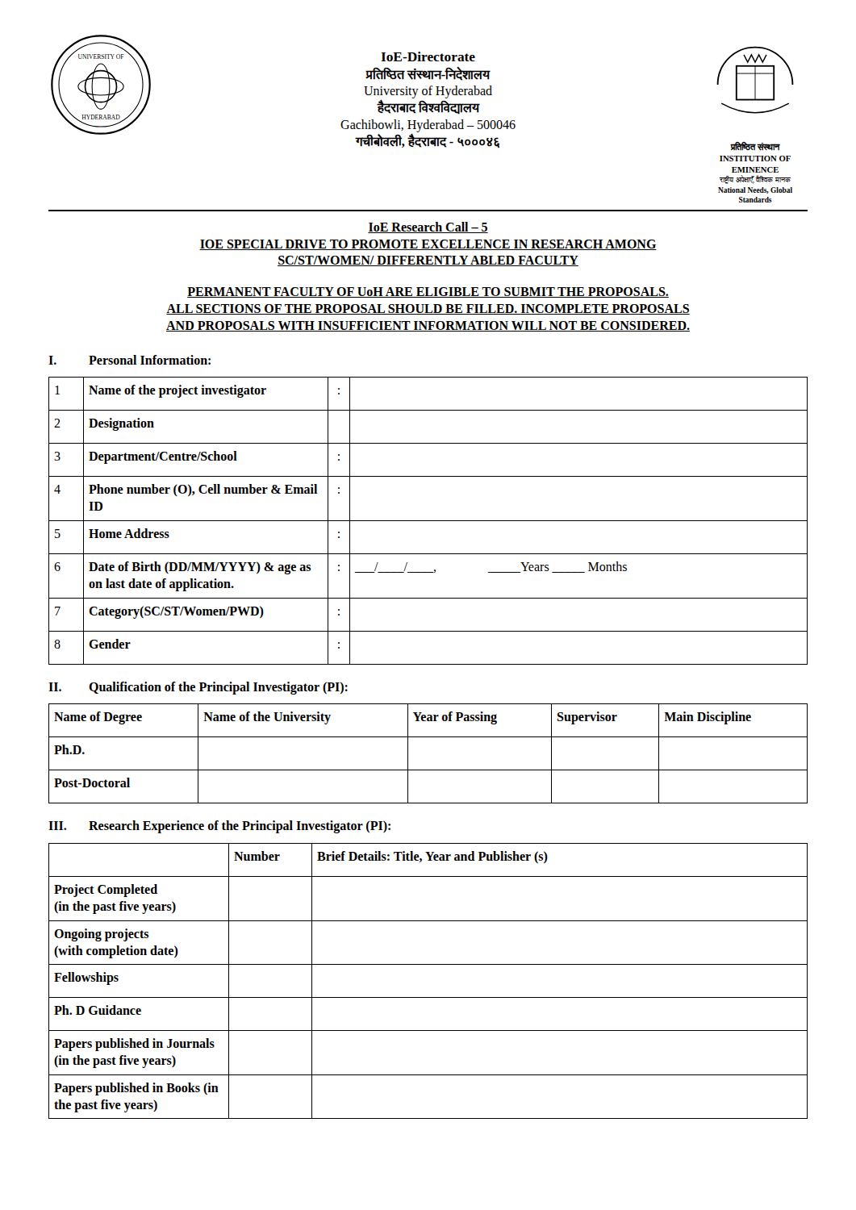IoE-Directorate
प्रतिष्ठित संस्थान-निदेशालय
University of Hyderabad
हैदराबाद विश्वविद्यालय
Gachibowli, Hyderabad – 500046
गचीबोवली, हैदराबाद - ५०००४६
प्रतिष्ठित संस्थान
INSTITUTION OF EMINENCE
राष्ट्रीय अपेक्षाएँ, वैश्विक मानक
National Needs, Global Standards
IoE Research Call – 5
IOE SPECIAL DRIVE TO PROMOTE EXCELLENCE IN RESEARCH AMONG
SC/ST/WOMEN/ DIFFERENTLY ABLED FACULTY
PERMANENT FACULTY OF UoH ARE ELIGIBLE TO SUBMIT THE PROPOSALS.
ALL SECTIONS OF THE PROPOSAL SHOULD BE FILLED. INCOMPLETE PROPOSALS
AND PROPOSALS WITH INSUFFICIENT INFORMATION WILL NOT BE CONSIDERED.
I. Personal Information:
| 1 | Name of the project investigator | : | |
| 2 | Designation | | |
| 3 | Department/Centre/School | : | |
| 4 | Phone number (O), Cell number & Email ID | : | |
| 5 | Home Address | : | |
| 6 | Date of Birth (DD/MM/YYYY) & age as on last date of application. | : | ___/____/____, _____Years _____ Months |
| 7 | Category(SC/ST/Women/PWD) | : | |
| 8 | Gender | : | |
II. Qualification of the Principal Investigator (PI):
| Name of Degree | Name of the University | Year of Passing | Supervisor | Main Discipline |
| --- | --- | --- | --- | --- |
| Ph.D. | | | | |
| Post-Doctoral | | | | |
III. Research Experience of the Principal Investigator (PI):
| | Number | Brief Details: Title, Year and Publisher (s) |
| --- | --- | --- |
| Project Completed (in the past five years) | | |
| Ongoing projects (with completion date) | | |
| Fellowships | | |
| Ph. D Guidance | | |
| Papers published in Journals (in the past five years) | | |
| Papers published in Books (in the past five years) | | |